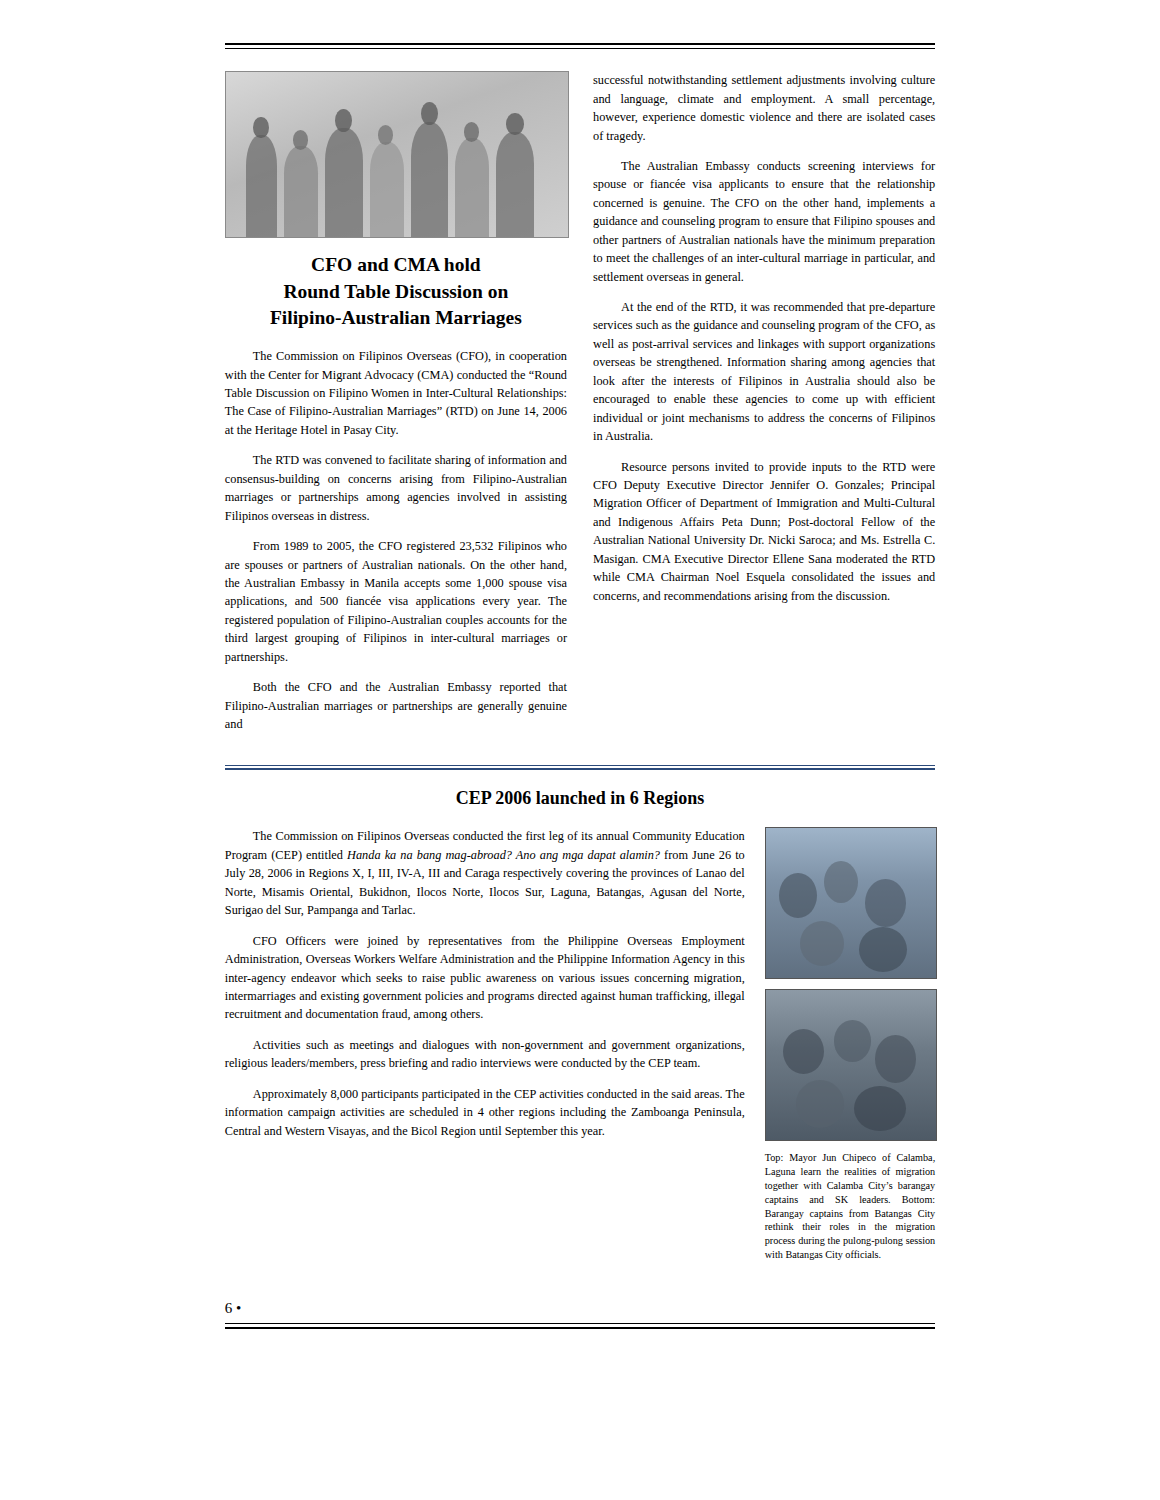CFO and CMA hold
Round Table Discussion on
Filipino-Australian Marriages
The Commission on Filipinos Overseas (CFO), in cooperation with the Center for Migrant Advocacy (CMA) conducted the “Round Table Discussion on Filipino Women in Inter-Cultural Relationships: The Case of Filipino-Australian Marriages” (RTD) on June 14, 2006 at the Heritage Hotel in Pasay City.
The RTD was convened to facilitate sharing of information and consensus-building on concerns arising from Filipino-Australian marriages or partnerships among agencies involved in assisting Filipinos overseas in distress.
From 1989 to 2005, the CFO registered 23,532 Filipinos who are spouses or partners of Australian nationals. On the other hand, the Australian Embassy in Manila accepts some 1,000 spouse visa applications, and 500 fiancée visa applications every year. The registered population of Filipino-Australian couples accounts for the third largest grouping of Filipinos in inter-cultural marriages or partnerships.
Both the CFO and the Australian Embassy reported that Filipino-Australian marriages or partnerships are generally genuine and
successful notwithstanding settlement adjustments involving culture and language, climate and employment. A small percentage, however, experience domestic violence and there are isolated cases of tragedy.
The Australian Embassy conducts screening interviews for spouse or fiancée visa applicants to ensure that the relationship concerned is genuine. The CFO on the other hand, implements a guidance and counseling program to ensure that Filipino spouses and other partners of Australian nationals have the minimum preparation to meet the challenges of an inter-cultural marriage in particular, and settlement overseas in general.
At the end of the RTD, it was recommended that pre-departure services such as the guidance and counseling program of the CFO, as well as post-arrival services and linkages with support organizations overseas be strengthened. Information sharing among agencies that look after the interests of Filipinos in Australia should also be encouraged to enable these agencies to come up with efficient individual or joint mechanisms to address the concerns of Filipinos in Australia.
Resource persons invited to provide inputs to the RTD were CFO Deputy Executive Director Jennifer O. Gonzales; Principal Migration Officer of Department of Immigration and Multi-Cultural and Indigenous Affairs Peta Dunn; Post-doctoral Fellow of the Australian National University Dr. Nicki Saroca; and Ms. Estrella C. Masigan. CMA Executive Director Ellene Sana moderated the RTD while CMA Chairman Noel Esquela consolidated the issues and concerns, and recommendations arising from the discussion.
CEP 2006 launched in 6 Regions
The Commission on Filipinos Overseas conducted the first leg of its annual Community Education Program (CEP) entitled Handa ka na bang mag-abroad? Ano ang mga dapat alamin? from June 26 to July 28, 2006 in Regions X, I, III, IV-A, III and Caraga respectively covering the provinces of Lanao del Norte, Misamis Oriental, Bukidnon, Ilocos Norte, Ilocos Sur, Laguna, Batangas, Agusan del Norte, Surigao del Sur, Pampanga and Tarlac.
CFO Officers were joined by representatives from the Philippine Overseas Employment Administration, Overseas Workers Welfare Administration and the Philippine Information Agency in this inter-agency endeavor which seeks to raise public awareness on various issues concerning migration, intermarriages and existing government policies and programs directed against human trafficking, illegal recruitment and documentation fraud, among others.
Activities such as meetings and dialogues with non-government and government organizations, religious leaders/members, press briefing and radio interviews were conducted by the CEP team.
Approximately 8,000 participants participated in the CEP activities conducted in the said areas. The information campaign activities are scheduled in 4 other regions including the Zamboanga Peninsula, Central and Western Visayas, and the Bicol Region until September this year.
Top: Mayor Jun Chipeco of Calamba, Laguna learn the realities of migration together with Calamba City’s barangay captains and SK leaders. Bottom: Barangay captains from Batangas City rethink their roles in the migration process during the pulong-pulong session with Batangas City officials.
6 •